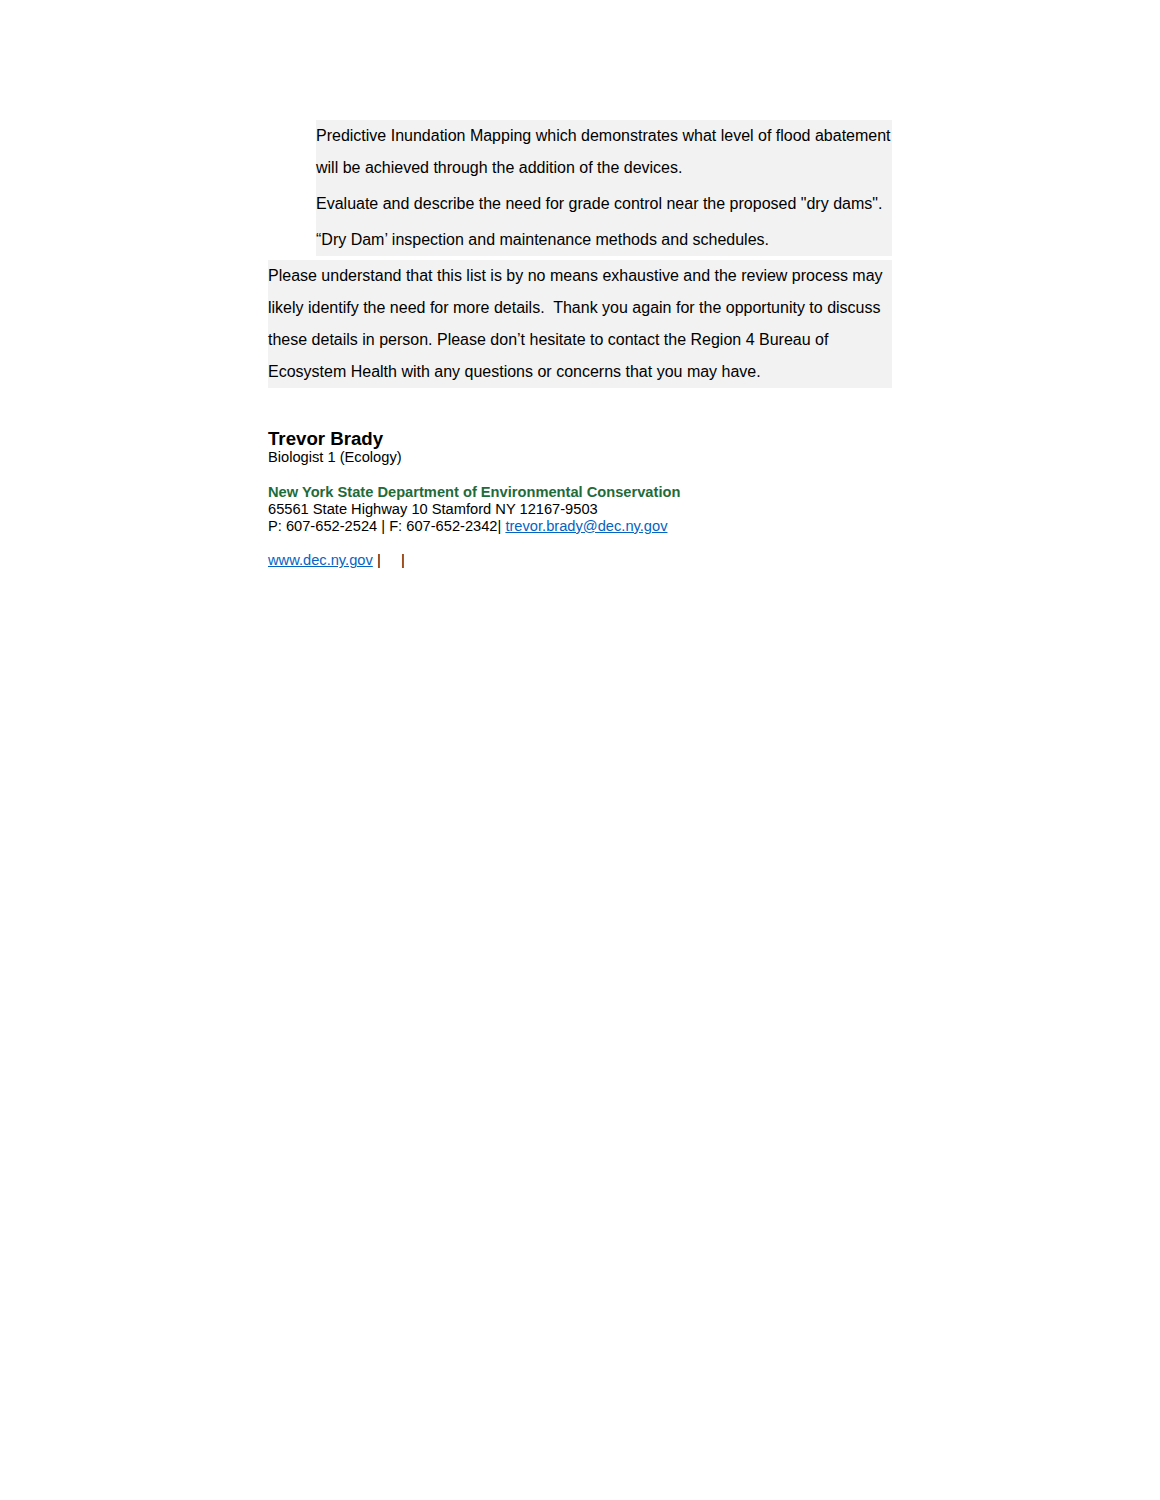Predictive Inundation Mapping which demonstrates what level of flood abatement will be achieved through the addition of the devices.
Evaluate and describe the need for grade control near the proposed "dry dams".
“Dry Dam’ inspection and maintenance methods and schedules.
Please understand that this list is by no means exhaustive and the review process may likely identify the need for more details. Thank you again for the opportunity to discuss these details in person. Please don’t hesitate to contact the Region 4 Bureau of Ecosystem Health with any questions or concerns that you may have.
Trevor Brady
Biologist 1 (Ecology)
New York State Department of Environmental Conservation
65561 State Highway 10 Stamford NY 12167-9503
P: 607-652-2524 | F: 607-652-2342| trevor.brady@dec.ny.gov
www.dec.ny.gov | |